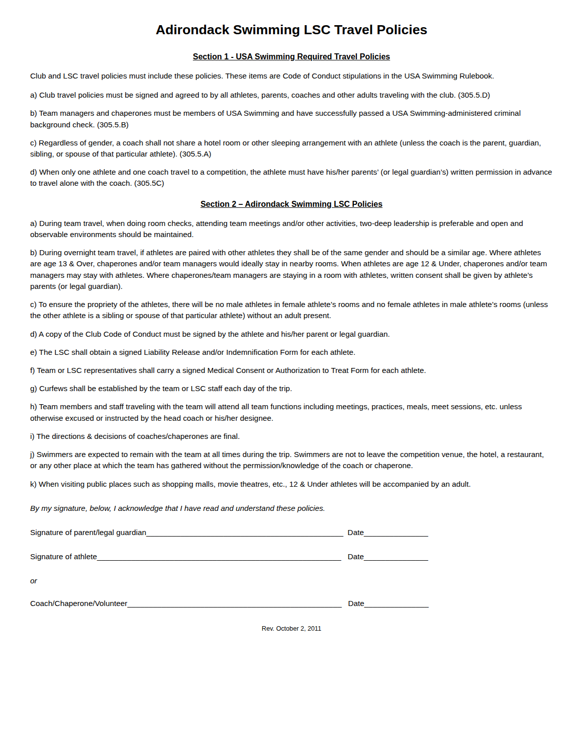Adirondack Swimming LSC Travel Policies
Section 1 - USA Swimming Required Travel Policies
Club and LSC travel policies must include these policies. These items are Code of Conduct stipulations in the USA Swimming Rulebook.
a) Club travel policies must be signed and agreed to by all athletes, parents, coaches and other adults traveling with the club. (305.5.D)
b) Team managers and chaperones must be members of USA Swimming and have successfully passed a USA Swimming-administered criminal background check. (305.5.B)
c) Regardless of gender, a coach shall not share a hotel room or other sleeping arrangement with an athlete (unless the coach is the parent, guardian, sibling, or spouse of that particular athlete). (305.5.A)
d) When only one athlete and one coach travel to a competition, the athlete must have his/her parents’ (or legal guardian’s) written permission in advance to travel alone with the coach. (305.5C)
Section 2 – Adirondack Swimming LSC Policies
a) During team travel, when doing room checks, attending team meetings and/or other activities, two-deep leadership is preferable and open and observable environments should be maintained.
b) During overnight team travel, if athletes are paired with other athletes they shall be of the same gender and should be a similar age. Where athletes are age 13 & Over, chaperones and/or team managers would ideally stay in nearby rooms. When athletes are age 12 & Under, chaperones and/or team managers may stay with athletes. Where chaperones/team managers are staying in a room with athletes, written consent shall be given by athlete’s parents (or legal guardian).
c) To ensure the propriety of the athletes, there will be no male athletes in female athlete’s rooms and no female athletes in male athlete’s rooms (unless the other athlete is a sibling or spouse of that particular athlete) without an adult present.
d) A copy of the Club Code of Conduct must be signed by the athlete and his/her parent or legal guardian.
e) The LSC shall obtain a signed Liability Release and/or Indemnification Form for each athlete.
f) Team or LSC representatives shall carry a signed Medical Consent or Authorization to Treat Form for each athlete.
g) Curfews shall be established by the team or LSC staff each day of the trip.
h) Team members and staff traveling with the team will attend all team functions including meetings, practices, meals, meet sessions, etc. unless otherwise excused or instructed by the head coach or his/her designee.
i) The directions & decisions of coaches/chaperones are final.
j) Swimmers are expected to remain with the team at all times during the trip. Swimmers are not to leave the competition venue, the hotel, a restaurant, or any other place at which the team has gathered without the permission/knowledge of the coach or chaperone.
k) When visiting public places such as shopping malls, movie theatres, etc., 12 & Under athletes will be accompanied by an adult.
By my signature, below, I acknowledge that I have read and understand these policies.
Signature of parent/legal guardian______________________________________________ Date_______________
Signature of athlete_________________________________________________________ Date_______________
or
Coach/Chaperone/Volunteer__________________________________________________ Date_______________
Rev. October 2, 2011